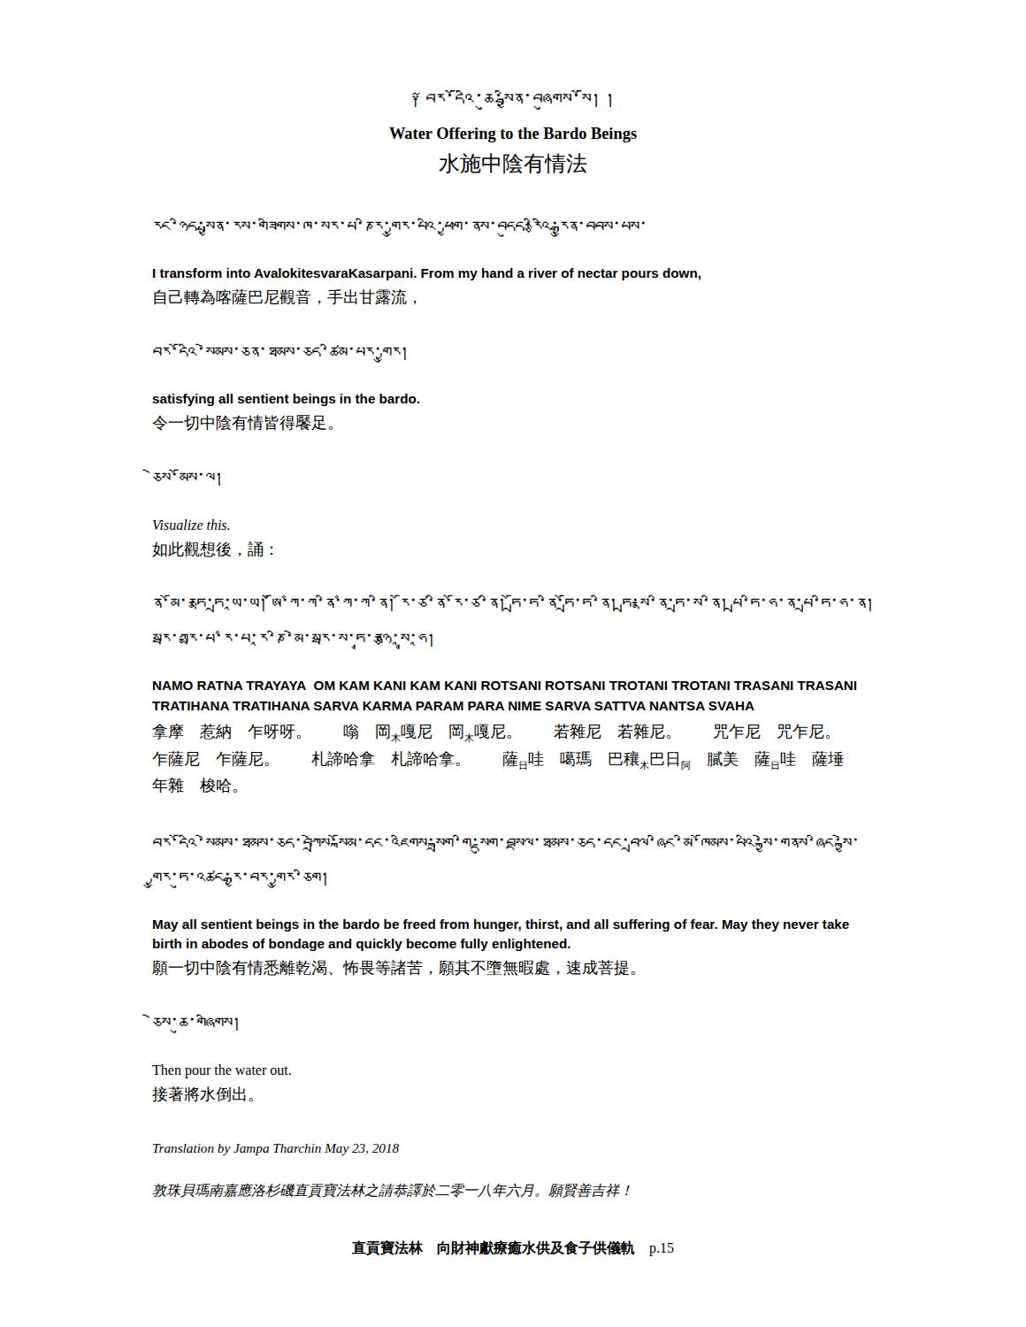༈ བར་དོའི་ཆུ་སྦྱིན་བཞུགས་སོ། །
Water Offering to the Bardo Beings
水施中陰有情法
རང་ཉིད་སྤྱན་རས་གཟིགས་ཁ་སར་པ་ཎིར་གྱུར་པའི་ཕྱག་ནས་བདུད་རྩིའི་རྒྱུན་བབས་པས་
I transform into AvalokitesvaraKasarpani. From my hand a river of nectar pours down,
自己轉為喀薩巴尼觀音，手出甘露流，
བར་དོའི་སེམས་ཅན་ཐམས་ཅད་ཚིམ་པར་གྱུར།
satisfying all sentient beings in the bardo.
令一切中陰有情皆得饜足。
ཅེས་མོས་ལ།
Visualize this.
如此觀想後，誦：
ན་མོ་རཏྣ་ཏྲ་ཡཱ་ཡ། ཨོཾ་ཀཾ་ཀ་ནི་ཀཾ་ཀ་ནི། རོ་ཙ་ནི་རོ་ཙ་ནི། ཏྲོ་ཏ་ནི་ཏྲོ་ཏ་ནི། ཏྲ་སྣ་ནི་ཏྲ་ས་ནི། པྲ་ཏི་ཧ་ན་པྲ་ཏི་ཧ་ན། སརྦ་ཀརྨ་པ་རཾ་པ་རཱ་ཎི་མེ་སརྦ་ས་ཏྭ་ནཉྩ་སྭཱ་ཧཱ།
NAMO RATNA TRAYAYA OM KAM KANI KAM KANI ROTSANI ROTSANI TROTANI TROTANI TRASANI TRASANI TRATIHANA TRATIHANA SARVA KARMA PARAM PARA NIME SARVA SATTVA NANTSA SVAHA
拿摩　惹納　乍呀呀。　　嗡　岡木嘎尼　岡木嘎尼。　　若雜尼　若雜尼。　　咒乍尼　咒乍尼。　　乍薩尼　乍薩尼。　　札諦哈拿　札諦哈拿。　　薩日哇　噶瑪　巴穰木巴日阿　膩美　薩日哇　薩埵　年雜　梭哈。
བར་དོའི་སེམས་ཐམས་ཅད་བཀྲེས་སྐོམ་དང་འཇིགས་སྐྲག་གི་སྡུག་བསྔལ་ཐམས་ཅད་དང་བྲལ་ཞིང་མི་ཁོམས་པའི་སྐྱེ་གནས་ཞིང་སྐྱེ་གྱུར་ཏུ་འཚང་རྒྱ་བར་གྱུར་ཅིག།
May all sentient beings in the bardo be freed from hunger, thirst, and all suffering of fear. May they never take birth in abodes of bondage and quickly become fully enlightened.
願一切中陰有情悉離乾渴、怖畏等諸苦，願其不墮無暇處，速成菩提。
ཅེས་ཆུ་གཞིགས།
Then pour the water out.
接著將水倒出。
Translation by Jampa Tharchin May 23, 2018
敦珠貝瑪南嘉應洛杉磯直貢寶法林之請恭譯於二零一八年六月。願賢善吉祥！
直貢寶法林　向財神獻療癒水供及食子供儀軌　p.15